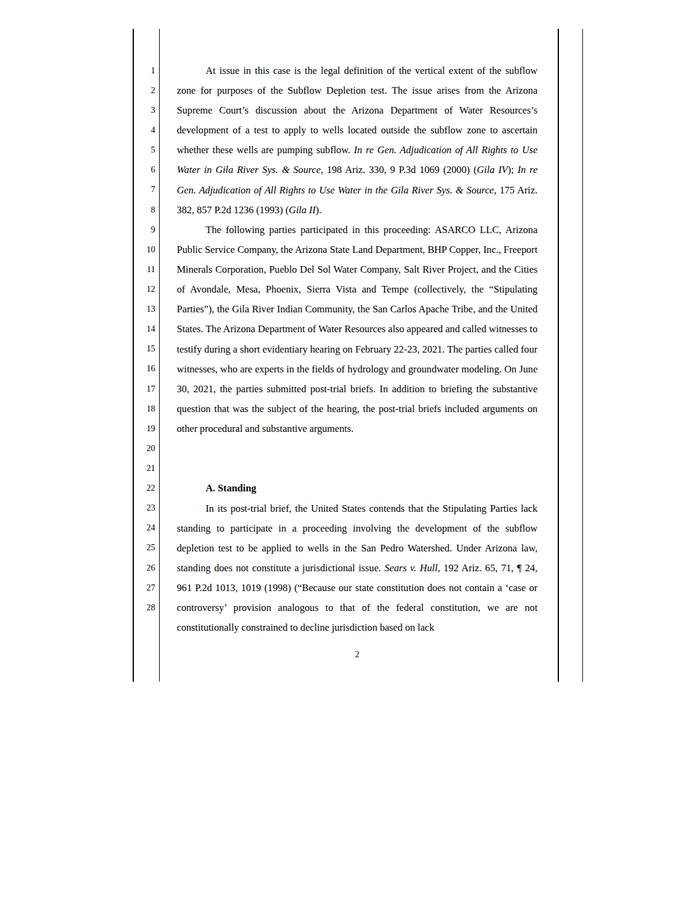1
2
3
4
5
6
7
8
9
10
11
12
13
14
15
16
17
18
19
20
21
22
23
24
25
26
27
28
At issue in this case is the legal definition of the vertical extent of the subflow zone for purposes of the Subflow Depletion test. The issue arises from the Arizona Supreme Court’s discussion about the Arizona Department of Water Resources’s development of a test to apply to wells located outside the subflow zone to ascertain whether these wells are pumping subflow. In re Gen. Adjudication of All Rights to Use Water in Gila River Sys. & Source, 198 Ariz. 330, 9 P.3d 1069 (2000) (Gila IV); In re Gen. Adjudication of All Rights to Use Water in the Gila River Sys. & Source, 175 Ariz. 382, 857 P.2d 1236 (1993) (Gila II).
The following parties participated in this proceeding: ASARCO LLC, Arizona Public Service Company, the Arizona State Land Department, BHP Copper, Inc., Freeport Minerals Corporation, Pueblo Del Sol Water Company, Salt River Project, and the Cities of Avondale, Mesa, Phoenix, Sierra Vista and Tempe (collectively, the “Stipulating Parties”), the Gila River Indian Community, the San Carlos Apache Tribe, and the United States. The Arizona Department of Water Resources also appeared and called witnesses to testify during a short evidentiary hearing on February 22-23, 2021. The parties called four witnesses, who are experts in the fields of hydrology and groundwater modeling. On June 30, 2021, the parties submitted post-trial briefs. In addition to briefing the substantive question that was the subject of the hearing, the post-trial briefs included arguments on other procedural and substantive arguments.
A. Standing
In its post-trial brief, the United States contends that the Stipulating Parties lack standing to participate in a proceeding involving the development of the subflow depletion test to be applied to wells in the San Pedro Watershed. Under Arizona law, standing does not constitute a jurisdictional issue. Sears v. Hull, 192 Ariz. 65, 71, ¶ 24, 961 P.2d 1013, 1019 (1998) (“Because our state constitution does not contain a ‘case or controversy’ provision analogous to that of the federal constitution, we are not constitutionally constrained to decline jurisdiction based on lack
2